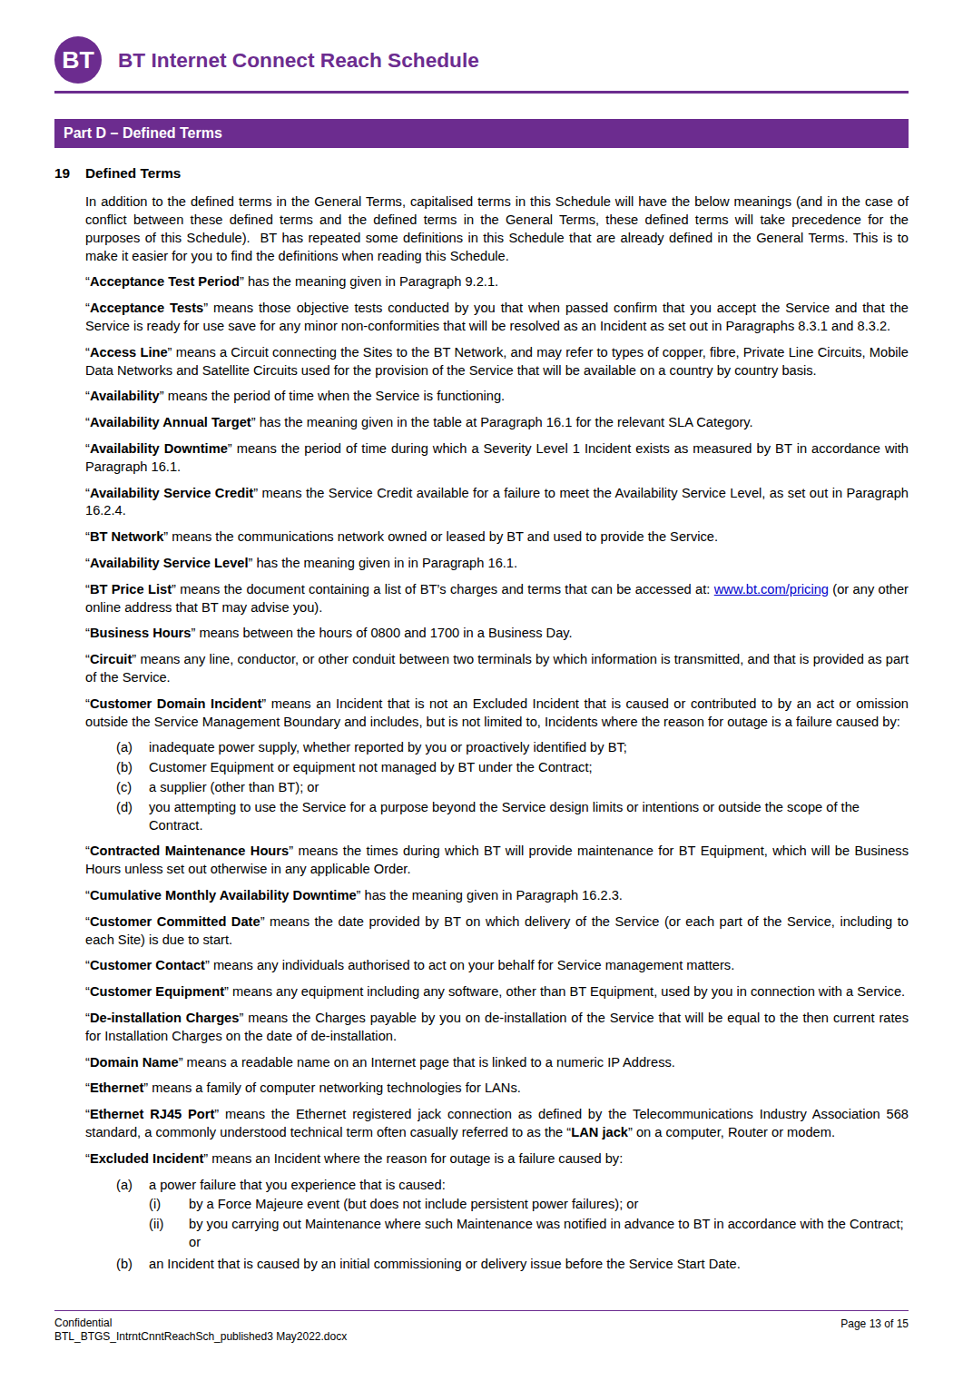BT
BT Internet Connect Reach Schedule
Part D – Defined Terms
19 Defined Terms
In addition to the defined terms in the General Terms, capitalised terms in this Schedule will have the below meanings (and in the case of conflict between these defined terms and the defined terms in the General Terms, these defined terms will take precedence for the purposes of this Schedule). BT has repeated some definitions in this Schedule that are already defined in the General Terms. This is to make it easier for you to find the definitions when reading this Schedule.
“Acceptance Test Period” has the meaning given in Paragraph 9.2.1.
“Acceptance Tests” means those objective tests conducted by you that when passed confirm that you accept the Service and that the Service is ready for use save for any minor non-conformities that will be resolved as an Incident as set out in Paragraphs 8.3.1 and 8.3.2.
“Access Line” means a Circuit connecting the Sites to the BT Network, and may refer to types of copper, fibre, Private Line Circuits, Mobile Data Networks and Satellite Circuits used for the provision of the Service that will be available on a country by country basis.
“Availability” means the period of time when the Service is functioning.
“Availability Annual Target” has the meaning given in the table at Paragraph 16.1 for the relevant SLA Category.
“Availability Downtime” means the period of time during which a Severity Level 1 Incident exists as measured by BT in accordance with Paragraph 16.1.
“Availability Service Credit” means the Service Credit available for a failure to meet the Availability Service Level, as set out in Paragraph 16.2.4.
“BT Network” means the communications network owned or leased by BT and used to provide the Service.
“Availability Service Level” has the meaning given in in Paragraph 16.1.
“BT Price List” means the document containing a list of BT’s charges and terms that can be accessed at: www.bt.com/pricing (or any other online address that BT may advise you).
“Business Hours” means between the hours of 0800 and 1700 in a Business Day.
“Circuit” means any line, conductor, or other conduit between two terminals by which information is transmitted, and that is provided as part of the Service.
“Customer Domain Incident” means an Incident that is not an Excluded Incident that is caused or contributed to by an act or omission outside the Service Management Boundary and includes, but is not limited to, Incidents where the reason for outage is a failure caused by:
(a) inadequate power supply, whether reported by you or proactively identified by BT;
(b) Customer Equipment or equipment not managed by BT under the Contract;
(c) a supplier (other than BT); or
(d) you attempting to use the Service for a purpose beyond the Service design limits or intentions or outside the scope of the Contract.
“Contracted Maintenance Hours” means the times during which BT will provide maintenance for BT Equipment, which will be Business Hours unless set out otherwise in any applicable Order.
“Cumulative Monthly Availability Downtime” has the meaning given in Paragraph 16.2.3.
“Customer Committed Date” means the date provided by BT on which delivery of the Service (or each part of the Service, including to each Site) is due to start.
“Customer Contact” means any individuals authorised to act on your behalf for Service management matters.
“Customer Equipment” means any equipment including any software, other than BT Equipment, used by you in connection with a Service.
“De-installation Charges” means the Charges payable by you on de-installation of the Service that will be equal to the then current rates for Installation Charges on the date of de-installation.
“Domain Name” means a readable name on an Internet page that is linked to a numeric IP Address.
“Ethernet” means a family of computer networking technologies for LANs.
“Ethernet RJ45 Port” means the Ethernet registered jack connection as defined by the Telecommunications Industry Association 568 standard, a commonly understood technical term often casually referred to as the “LAN jack” on a computer, Router or modem.
“Excluded Incident” means an Incident where the reason for outage is a failure caused by:
(a) a power failure that you experience that is caused:
(i) by a Force Majeure event (but does not include persistent power failures); or
(ii) by you carrying out Maintenance where such Maintenance was notified in advance to BT in accordance with the Contract; or
(b) an Incident that is caused by an initial commissioning or delivery issue before the Service Start Date.
Confidential
BTL_BTGS_IntrntCnntReachSch_published3 May2022.docx
Page 13 of 15